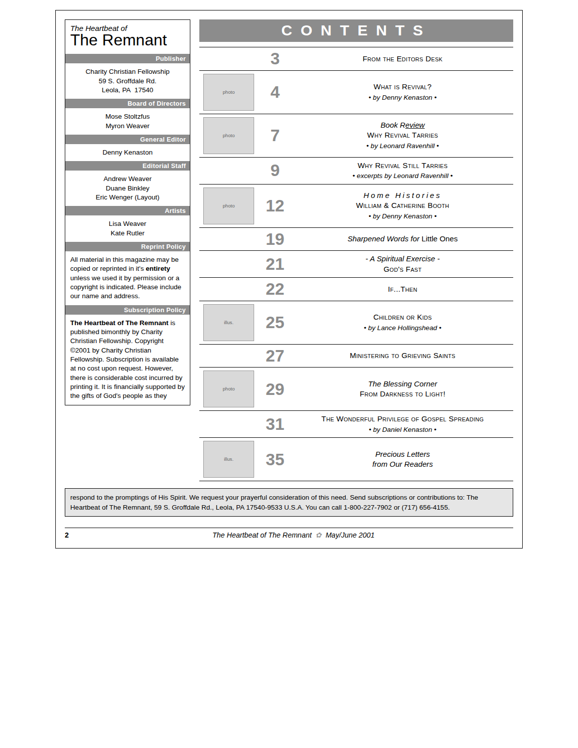The Heartbeat of
The Remnant
Publisher
Charity Christian Fellowship
59 S. Groffdale Rd.
Leola, PA 17540
Board of Directors
Mose Stoltzfus
Myron Weaver
General Editor
Denny Kenaston
Editorial Staff
Andrew Weaver
Duane Binkley
Eric Wenger (Layout)
Artists
Lisa Weaver
Kate Rutler
Reprint Policy
All material in this magazine may be copied or reprinted in it's entirety unless we used it by permission or a copyright is indicated. Please include our name and address.
Subscription Policy
The Heartbeat of The Remnant is published bimonthly by Charity Christian Fellowship. Copyright ©2001 by Charity Christian Fellowship. Subscription is available at no cost upon request. However, there is considerable cost incurred by printing it. It is financially supported by the gifts of God's people as they
CONTENTS
| | 3 | From the Editors Desk |
| photo | 4 | What is Revival? • by Denny Kenaston • |
| photo | 7 | Book R eview Why Revival Tarries • by Leonard Ravenhill • |
| | 9 | Why Revival Still Tarries • excerpts by Leonard Ravenhill • |
| photo | 12 | Home Histories William & Catherine Booth • by Denny Kenaston • |
| | 19 | Sharpened Words for Little Ones |
| | 21 | - A Spiritual Exercise - God's Fast |
| | 22 | If...Then |
| illus. | 25 | Children or Kids • by Lance Hollingshead • |
| | 27 | Ministering to Grieving Saints |
| photo | 29 | The Blessing Corner From Darkness to Light! |
| | 31 | The Wonderful Privilege of Gospel Spreading • by Daniel Kenaston • |
| illus. | 35 | Precious Letters from Our Readers |
respond to the promptings of His Spirit. We request your prayerful consideration of this need. Send subscriptions or contributions to: The Heartbeat of The Remnant, 59 S. Groffdale Rd., Leola, PA 17540-9533 U.S.A. You can call 1-800-227-7902 or (717) 656-4155.
2 The Heartbeat of The Remnant ✿ May/June 2001